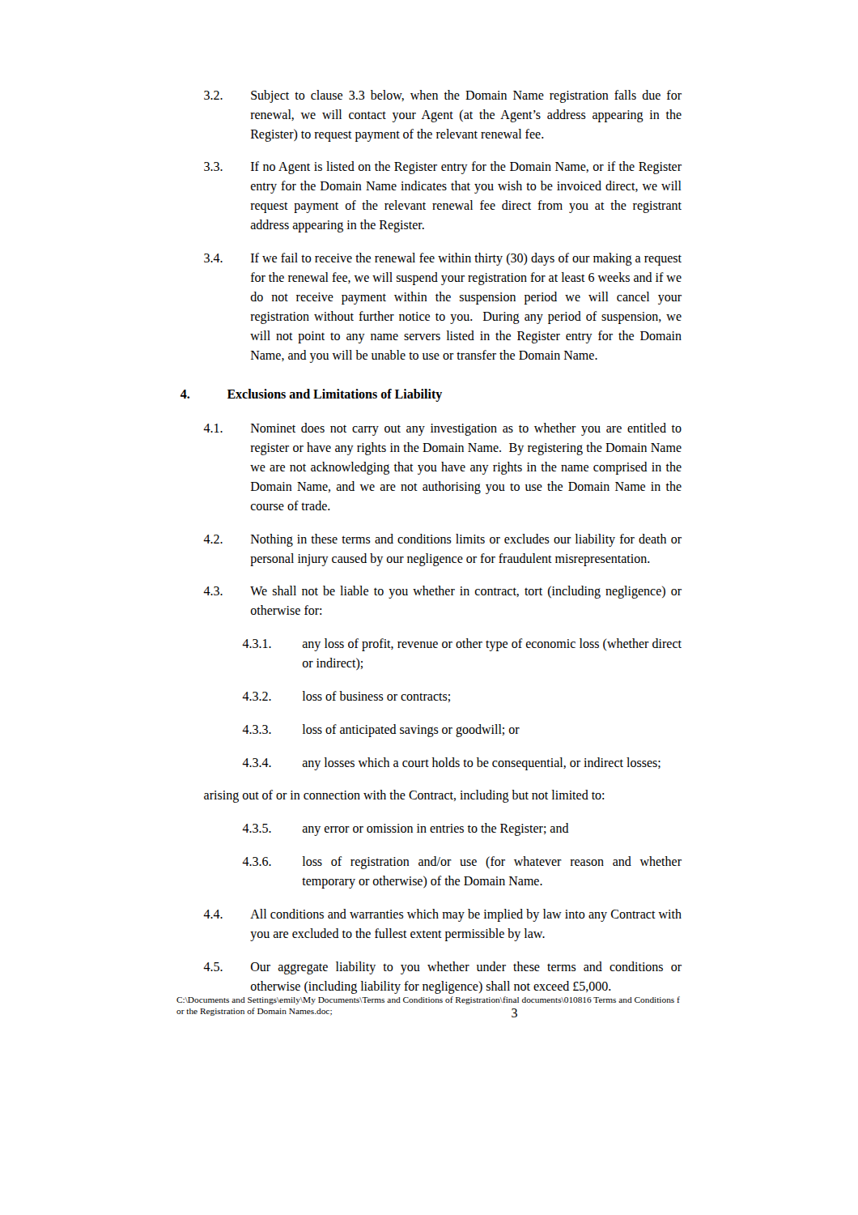3.2.
Subject to clause 3.3 below, when the Domain Name registration falls due for renewal, we will contact your Agent (at the Agent’s address appearing in the Register) to request payment of the relevant renewal fee.
3.3.
If no Agent is listed on the Register entry for the Domain Name, or if the Register entry for the Domain Name indicates that you wish to be invoiced direct, we will request payment of the relevant renewal fee direct from you at the registrant address appearing in the Register.
3.4.
If we fail to receive the renewal fee within thirty (30) days of our making a request for the renewal fee, we will suspend your registration for at least 6 weeks and if we do not receive payment within the suspension period we will cancel your registration without further notice to you. During any period of suspension, we will not point to any name servers listed in the Register entry for the Domain Name, and you will be unable to use or transfer the Domain Name.
4.
Exclusions and Limitations of Liability
4.1.
Nominet does not carry out any investigation as to whether you are entitled to register or have any rights in the Domain Name. By registering the Domain Name we are not acknowledging that you have any rights in the name comprised in the Domain Name, and we are not authorising you to use the Domain Name in the course of trade.
4.2.
Nothing in these terms and conditions limits or excludes our liability for death or personal injury caused by our negligence or for fraudulent misrepresentation.
4.3.
We shall not be liable to you whether in contract, tort (including negligence) or otherwise for:
4.3.1.
any loss of profit, revenue or other type of economic loss (whether direct or indirect);
4.3.2.
loss of business or contracts;
4.3.3.
loss of anticipated savings or goodwill; or
4.3.4.
any losses which a court holds to be consequential, or indirect losses;
arising out of or in connection with the Contract, including but not limited to:
4.3.5.
any error or omission in entries to the Register; and
4.3.6.
loss of registration and/or use (for whatever reason and whether temporary or otherwise) of the Domain Name.
4.4.
All conditions and warranties which may be implied by law into any Contract with you are excluded to the fullest extent permissible by law.
4.5.
Our aggregate liability to you whether under these terms and conditions or otherwise (including liability for negligence) shall not exceed £5,000.
C:\Documents and Settings\emily\My Documents\Terms and Conditions of Registration\final documents\010816 Terms and Conditions for the Registration of Domain Names.doc;
3